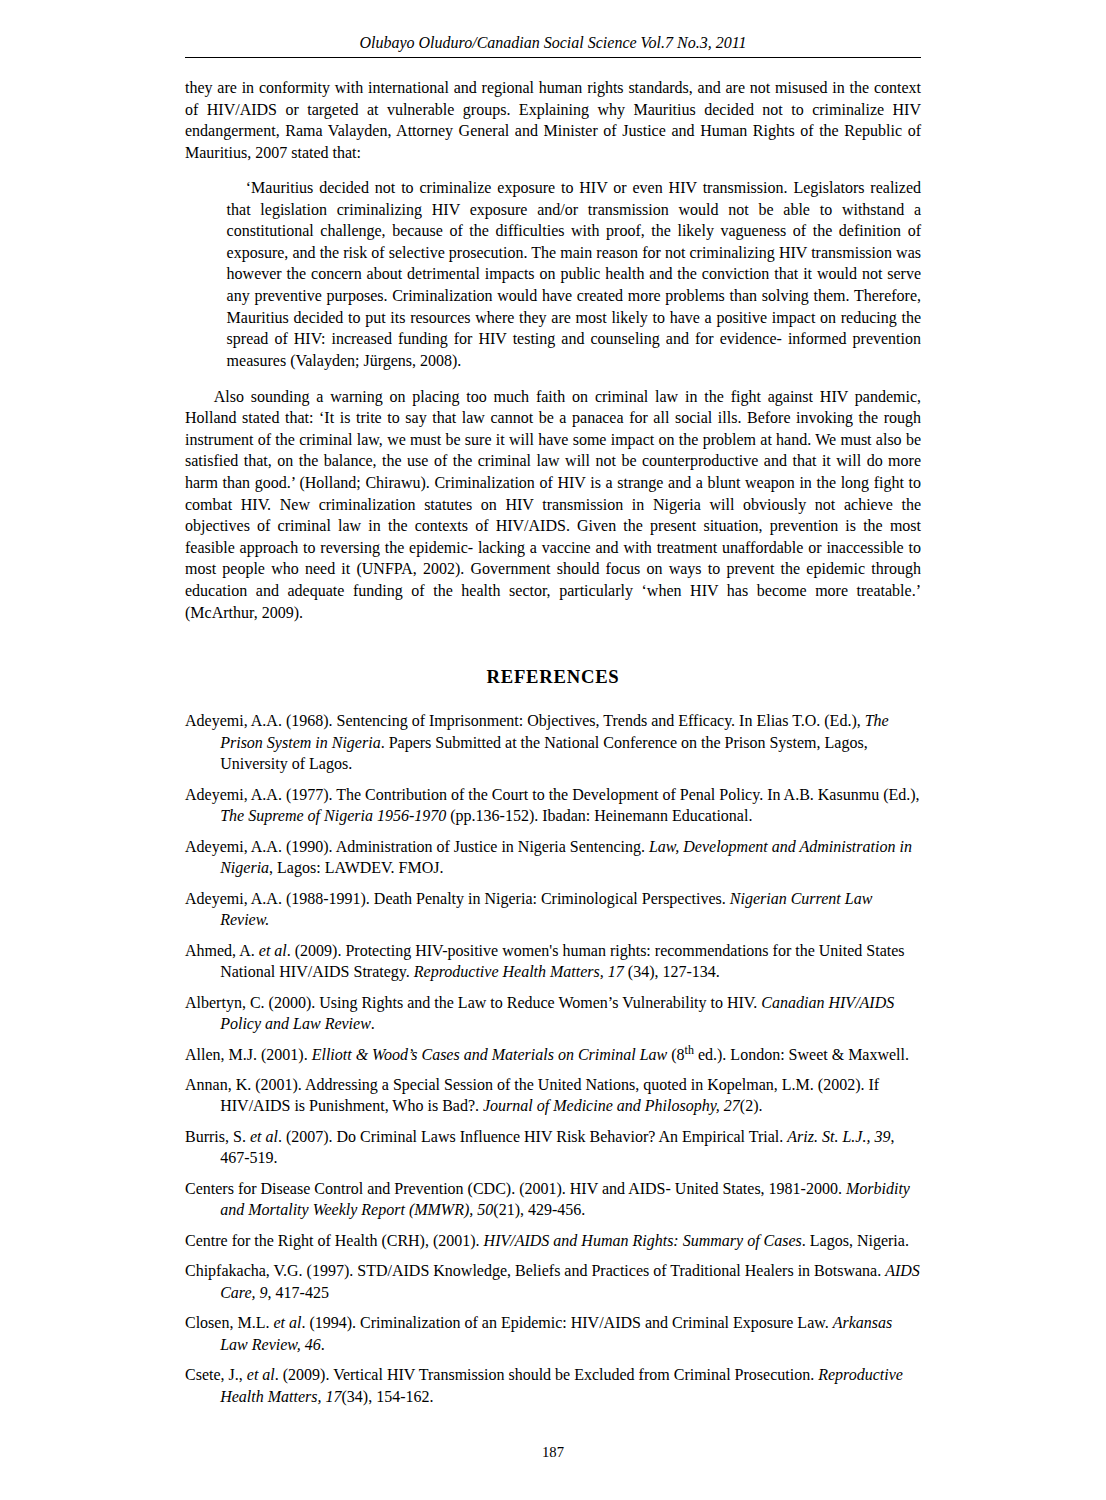Olubayo Oluduro/Canadian Social Science Vol.7 No.3, 2011
they are in conformity with international and regional human rights standards, and are not misused in the context of HIV/AIDS or targeted at vulnerable groups. Explaining why Mauritius decided not to criminalize HIV endangerment, Rama Valayden, Attorney General and Minister of Justice and Human Rights of the Republic of Mauritius, 2007 stated that:
‘Mauritius decided not to criminalize exposure to HIV or even HIV transmission. Legislators realized that legislation criminalizing HIV exposure and/or transmission would not be able to withstand a constitutional challenge, because of the difficulties with proof, the likely vagueness of the definition of exposure, and the risk of selective prosecution. The main reason for not criminalizing HIV transmission was however the concern about detrimental impacts on public health and the conviction that it would not serve any preventive purposes. Criminalization would have created more problems than solving them. Therefore, Mauritius decided to put its resources where they are most likely to have a positive impact on reducing the spread of HIV: increased funding for HIV testing and counseling and for evidence- informed prevention measures (Valayden; Jürgens, 2008).
Also sounding a warning on placing too much faith on criminal law in the fight against HIV pandemic, Holland stated that: ‘It is trite to say that law cannot be a panacea for all social ills. Before invoking the rough instrument of the criminal law, we must be sure it will have some impact on the problem at hand. We must also be satisfied that, on the balance, the use of the criminal law will not be counterproductive and that it will do more harm than good.’ (Holland; Chirawu). Criminalization of HIV is a strange and a blunt weapon in the long fight to combat HIV. New criminalization statutes on HIV transmission in Nigeria will obviously not achieve the objectives of criminal law in the contexts of HIV/AIDS. Given the present situation, prevention is the most feasible approach to reversing the epidemic- lacking a vaccine and with treatment unaffordable or inaccessible to most people who need it (UNFPA, 2002). Government should focus on ways to prevent the epidemic through education and adequate funding of the health sector, particularly ‘when HIV has become more treatable.’ (McArthur, 2009).
REFERENCES
Adeyemi, A.A. (1968). Sentencing of Imprisonment: Objectives, Trends and Efficacy. In Elias T.O. (Ed.), The Prison System in Nigeria. Papers Submitted at the National Conference on the Prison System, Lagos, University of Lagos.
Adeyemi, A.A. (1977). The Contribution of the Court to the Development of Penal Policy. In A.B. Kasunmu (Ed.), The Supreme of Nigeria 1956-1970 (pp.136-152). Ibadan: Heinemann Educational.
Adeyemi, A.A. (1990). Administration of Justice in Nigeria Sentencing. Law, Development and Administration in Nigeria, Lagos: LAWDEV. FMOJ.
Adeyemi, A.A. (1988-1991). Death Penalty in Nigeria: Criminological Perspectives. Nigerian Current Law Review.
Ahmed, A. et al. (2009). Protecting HIV-positive women's human rights: recommendations for the United States National HIV/AIDS Strategy. Reproductive Health Matters, 17 (34), 127-134.
Albertyn, C. (2000). Using Rights and the Law to Reduce Women’s Vulnerability to HIV. Canadian HIV/AIDS Policy and Law Review.
Allen, M.J. (2001). Elliott & Wood’s Cases and Materials on Criminal Law (8th ed.). London: Sweet & Maxwell.
Annan, K. (2001). Addressing a Special Session of the United Nations, quoted in Kopelman, L.M. (2002). If HIV/AIDS is Punishment, Who is Bad?. Journal of Medicine and Philosophy, 27(2).
Burris, S. et al. (2007). Do Criminal Laws Influence HIV Risk Behavior? An Empirical Trial. Ariz. St. L.J., 39, 467-519.
Centers for Disease Control and Prevention (CDC). (2001). HIV and AIDS- United States, 1981-2000. Morbidity and Mortality Weekly Report (MMWR), 50(21), 429-456.
Centre for the Right of Health (CRH), (2001). HIV/AIDS and Human Rights: Summary of Cases. Lagos, Nigeria.
Chipfakacha, V.G. (1997). STD/AIDS Knowledge, Beliefs and Practices of Traditional Healers in Botswana. AIDS Care, 9, 417-425
Closen, M.L. et al. (1994). Criminalization of an Epidemic: HIV/AIDS and Criminal Exposure Law. Arkansas Law Review, 46.
Csete, J., et al. (2009). Vertical HIV Transmission should be Excluded from Criminal Prosecution. Reproductive Health Matters, 17(34), 154-162.
187